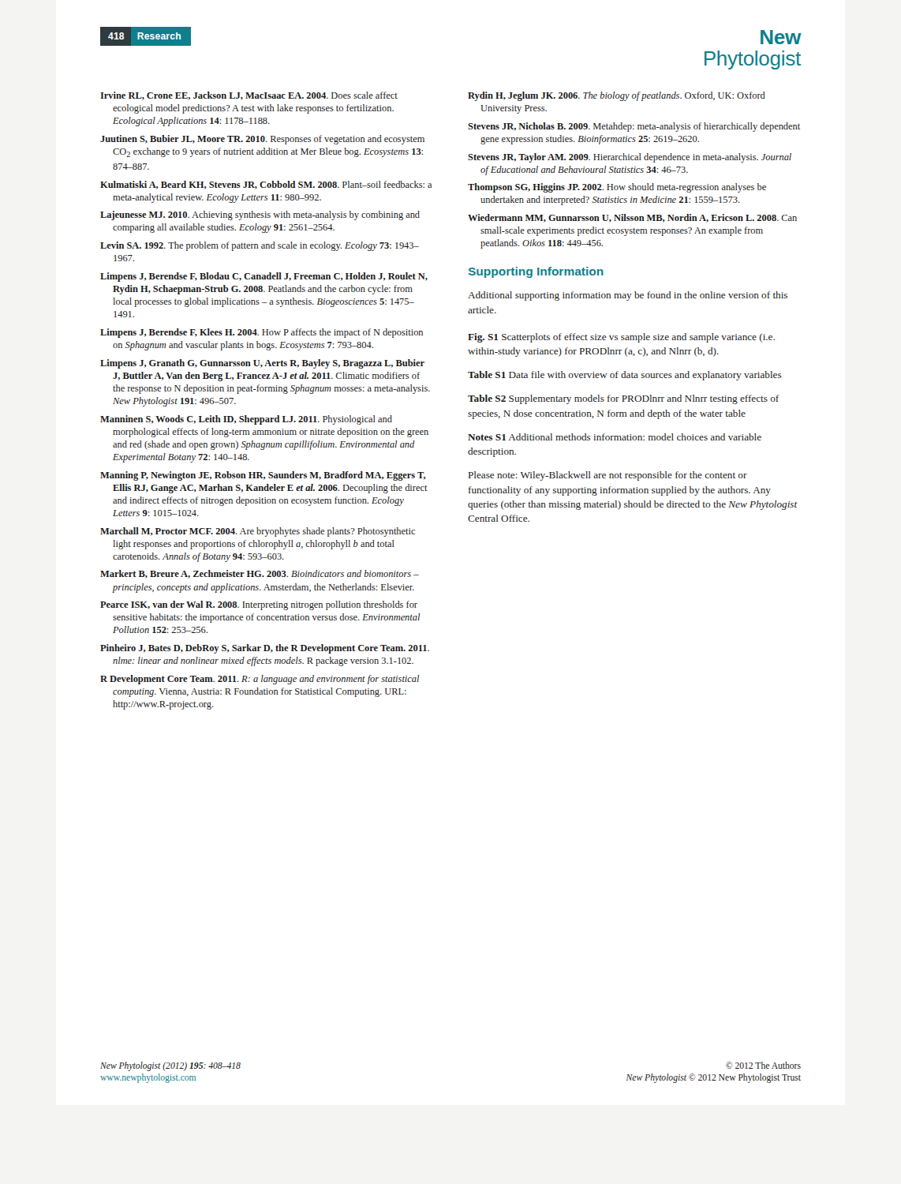418 Research
New
Phytologist
Irvine RL, Crone EE, Jackson LJ, MacIsaac EA. 2004. Does scale affect ecological model predictions? A test with lake responses to fertilization. Ecological Applications 14: 1178–1188.
Juutinen S, Bubier JL, Moore TR. 2010. Responses of vegetation and ecosystem CO2 exchange to 9 years of nutrient addition at Mer Bleue bog. Ecosystems 13: 874–887.
Kulmatiski A, Beard KH, Stevens JR, Cobbold SM. 2008. Plant–soil feedbacks: a meta-analytical review. Ecology Letters 11: 980–992.
Lajeunesse MJ. 2010. Achieving synthesis with meta-analysis by combining and comparing all available studies. Ecology 91: 2561–2564.
Levin SA. 1992. The problem of pattern and scale in ecology. Ecology 73: 1943–1967.
Limpens J, Berendse F, Blodau C, Canadell J, Freeman C, Holden J, Roulet N, Rydin H, Schaepman-Strub G. 2008. Peatlands and the carbon cycle: from local processes to global implications – a synthesis. Biogeosciences 5: 1475–1491.
Limpens J, Berendse F, Klees H. 2004. How P affects the impact of N deposition on Sphagnum and vascular plants in bogs. Ecosystems 7: 793–804.
Limpens J, Granath G, Gunnarsson U, Aerts R, Bayley S, Bragazza L, Bubier J, Buttler A, Van den Berg L, Francez A-J et al. 2011. Climatic modifiers of the response to N deposition in peat-forming Sphagnum mosses: a meta-analysis. New Phytologist 191: 496–507.
Manninen S, Woods C, Leith ID, Sheppard LJ. 2011. Physiological and morphological effects of long-term ammonium or nitrate deposition on the green and red (shade and open grown) Sphagnum capillifolium. Environmental and Experimental Botany 72: 140–148.
Manning P, Newington JE, Robson HR, Saunders M, Bradford MA, Eggers T, Ellis RJ, Gange AC, Marhan S, Kandeler E et al. 2006. Decoupling the direct and indirect effects of nitrogen deposition on ecosystem function. Ecology Letters 9: 1015–1024.
Marchall M, Proctor MCF. 2004. Are bryophytes shade plants? Photosynthetic light responses and proportions of chlorophyll a, chlorophyll b and total carotenoids. Annals of Botany 94: 593–603.
Markert B, Breure A, Zechmeister HG. 2003. Bioindicators and biomonitors – principles, concepts and applications. Amsterdam, the Netherlands: Elsevier.
Pearce ISK, van der Wal R. 2008. Interpreting nitrogen pollution thresholds for sensitive habitats: the importance of concentration versus dose. Environmental Pollution 152: 253–256.
Pinheiro J, Bates D, DebRoy S, Sarkar D, the R Development Core Team. 2011. nlme: linear and nonlinear mixed effects models. R package version 3.1-102.
R Development Core Team. 2011. R: a language and environment for statistical computing. Vienna, Austria: R Foundation for Statistical Computing. URL: http://www.R-project.org.
Rydin H, Jeglum JK. 2006. The biology of peatlands. Oxford, UK: Oxford University Press.
Stevens JR, Nicholas B. 2009. Metahdep: meta-analysis of hierarchically dependent gene expression studies. Bioinformatics 25: 2619–2620.
Stevens JR, Taylor AM. 2009. Hierarchical dependence in meta-analysis. Journal of Educational and Behavioural Statistics 34: 46–73.
Thompson SG, Higgins JP. 2002. How should meta-regression analyses be undertaken and interpreted? Statistics in Medicine 21: 1559–1573.
Wiedermann MM, Gunnarsson U, Nilsson MB, Nordin A, Ericson L. 2008. Can small-scale experiments predict ecosystem responses? An example from peatlands. Oikos 118: 449–456.
Supporting Information
Additional supporting information may be found in the online version of this article.
Fig. S1 Scatterplots of effect size vs sample size and sample variance (i.e. within-study variance) for PRODlnrr (a, c), and Nlnrr (b, d).
Table S1 Data file with overview of data sources and explanatory variables
Table S2 Supplementary models for PRODlnrr and Nlnrr testing effects of species, N dose concentration, N form and depth of the water table
Notes S1 Additional methods information: model choices and variable description.
Please note: Wiley-Blackwell are not responsible for the content or functionality of any supporting information supplied by the authors. Any queries (other than missing material) should be directed to the New Phytologist Central Office.
New Phytologist (2012) 195: 408–418 www.newphytologist.com
© 2012 The Authors
New Phytologist © 2012 New Phytologist Trust